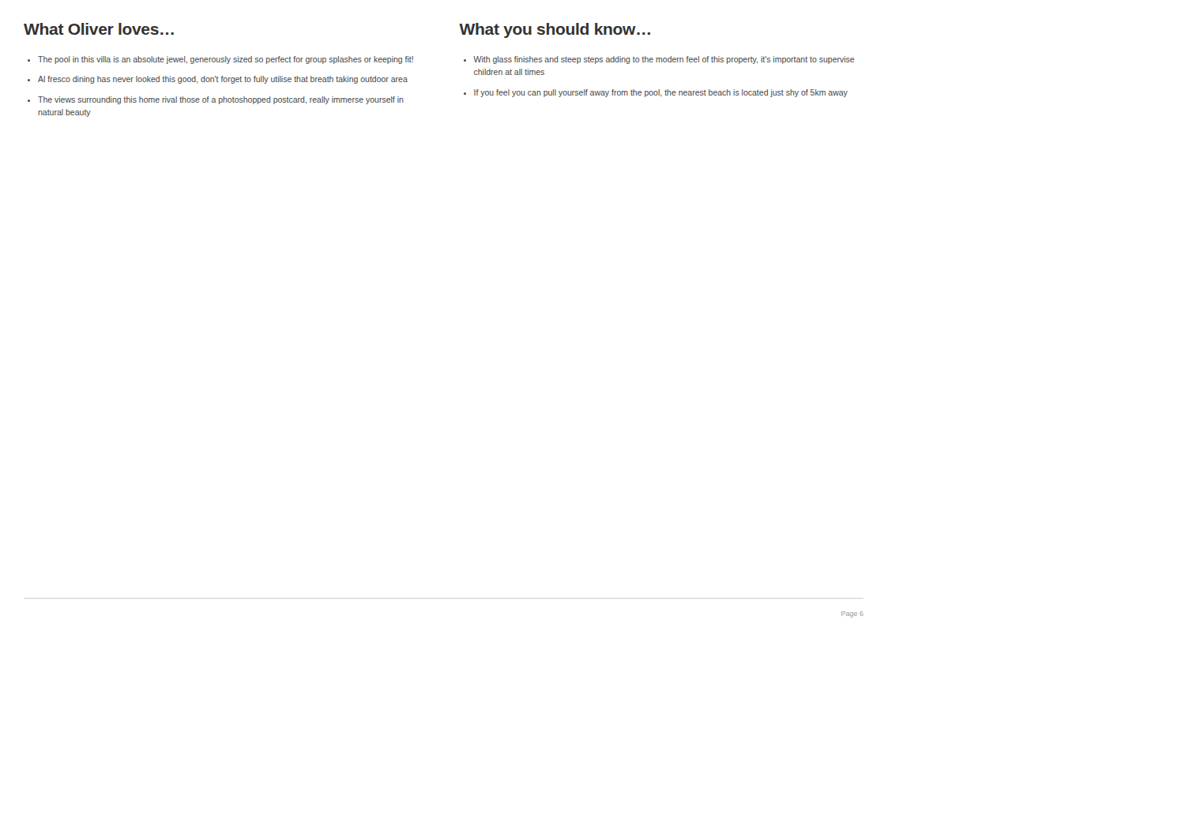What Oliver loves…
The pool in this villa is an absolute jewel, generously sized so perfect for group splashes or keeping fit!
Al fresco dining has never looked this good, don't forget to fully utilise that breath taking outdoor area
The views surrounding this home rival those of a photoshopped postcard, really immerse yourself in natural beauty
What you should know…
With glass finishes and steep steps adding to the modern feel of this property, it's important to supervise children at all times
If you feel you can pull yourself away from the pool, the nearest beach is located just shy of 5km away
Page 6